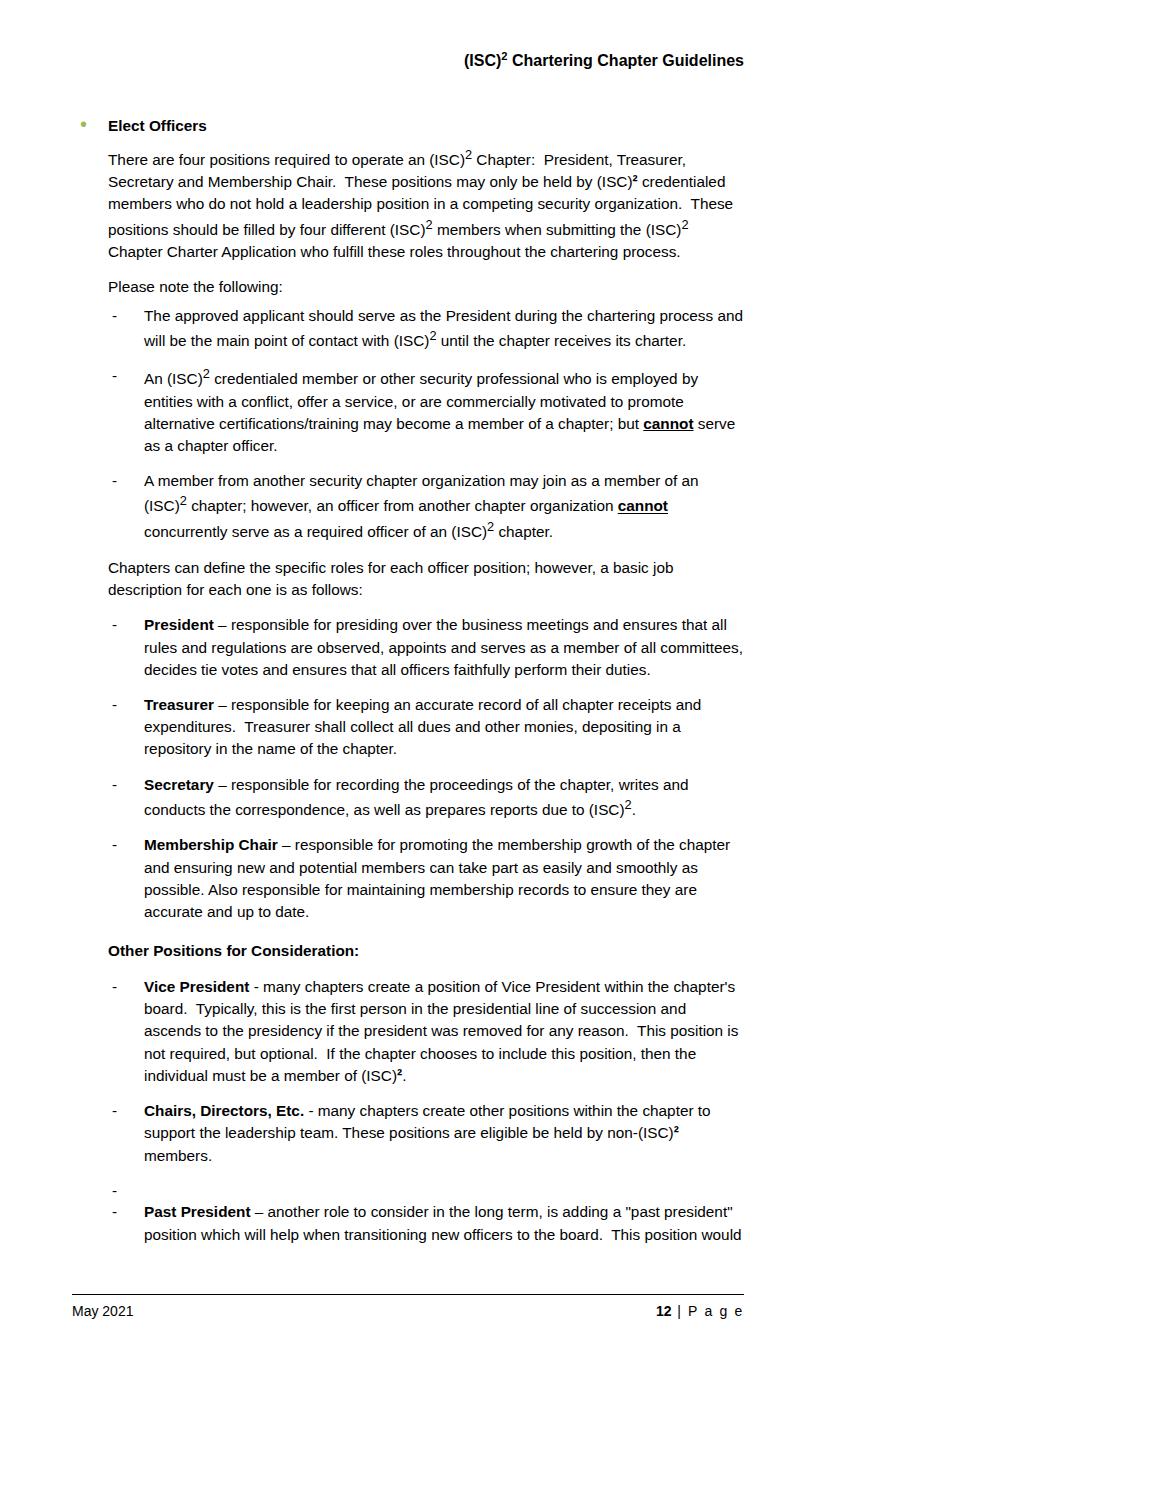(ISC)2 Chartering Chapter Guidelines
Elect Officers
There are four positions required to operate an (ISC)2 Chapter: President, Treasurer, Secretary and Membership Chair. These positions may only be held by (ISC)² credentialed members who do not hold a leadership position in a competing security organization. These positions should be filled by four different (ISC)2 members when submitting the (ISC)2 Chapter Charter Application who fulfill these roles throughout the chartering process.
Please note the following:
The approved applicant should serve as the President during the chartering process and will be the main point of contact with (ISC)2 until the chapter receives its charter.
An (ISC)2 credentialed member or other security professional who is employed by entities with a conflict, offer a service, or are commercially motivated to promote alternative certifications/training may become a member of a chapter; but cannot serve as a chapter officer.
A member from another security chapter organization may join as a member of an (ISC)2 chapter; however, an officer from another chapter organization cannot concurrently serve as a required officer of an (ISC)2 chapter.
Chapters can define the specific roles for each officer position; however, a basic job description for each one is as follows:
President – responsible for presiding over the business meetings and ensures that all rules and regulations are observed, appoints and serves as a member of all committees, decides tie votes and ensures that all officers faithfully perform their duties.
Treasurer – responsible for keeping an accurate record of all chapter receipts and expenditures. Treasurer shall collect all dues and other monies, depositing in a repository in the name of the chapter.
Secretary – responsible for recording the proceedings of the chapter, writes and conducts the correspondence, as well as prepares reports due to (ISC)2.
Membership Chair – responsible for promoting the membership growth of the chapter and ensuring new and potential members can take part as easily and smoothly as possible. Also responsible for maintaining membership records to ensure they are accurate and up to date.
Other Positions for Consideration:
Vice President - many chapters create a position of Vice President within the chapter's board. Typically, this is the first person in the presidential line of succession and ascends to the presidency if the president was removed for any reason. This position is not required, but optional. If the chapter chooses to include this position, then the individual must be a member of (ISC)².
Chairs, Directors, Etc. - many chapters create other positions within the chapter to support the leadership team. These positions are eligible be held by non-(ISC)² members.
Past President – another role to consider in the long term, is adding a "past president" position which will help when transitioning new officers to the board. This position would
May 2021 12 | P a g e